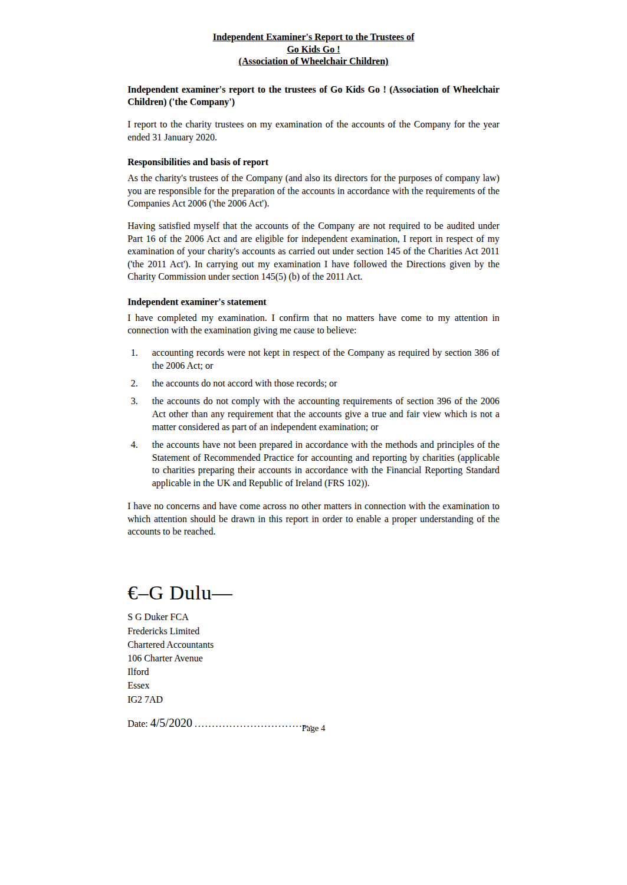Independent Examiner's Report to the Trustees of Go Kids Go ! (Association of Wheelchair Children)
Independent examiner's report to the trustees of Go Kids Go ! (Association of Wheelchair Children) ('the Company')
I report to the charity trustees on my examination of the accounts of the Company for the year ended 31 January 2020.
Responsibilities and basis of report
As the charity's trustees of the Company (and also its directors for the purposes of company law) you are responsible for the preparation of the accounts in accordance with the requirements of the Companies Act 2006 ('the 2006 Act').
Having satisfied myself that the accounts of the Company are not required to be audited under Part 16 of the 2006 Act and are eligible for independent examination, I report in respect of my examination of your charity's accounts as carried out under section 145 of the Charities Act 2011 ('the 2011 Act'). In carrying out my examination I have followed the Directions given by the Charity Commission under section 145(5) (b) of the 2011 Act.
Independent examiner's statement
I have completed my examination. I confirm that no matters have come to my attention in connection with the examination giving me cause to believe:
1. accounting records were not kept in respect of the Company as required by section 386 of the 2006 Act; or
2. the accounts do not accord with those records; or
3. the accounts do not comply with the accounting requirements of section 396 of the 2006 Act other than any requirement that the accounts give a true and fair view which is not a matter considered as part of an independent examination; or
4. the accounts have not been prepared in accordance with the methods and principles of the Statement of Recommended Practice for accounting and reporting by charities (applicable to charities preparing their accounts in accordance with the Financial Reporting Standard applicable in the UK and Republic of Ireland (FRS 102)).
I have no concerns and have come across no other matters in connection with the examination to which attention should be drawn in this report in order to enable a proper understanding of the accounts to be reached.
€–G Dulu—
S G Duker FCA
Fredericks Limited
Chartered Accountants
106 Charter Avenue
Ilford
Essex
IG2 7AD
Date:4/5/2020..................................
Page 4